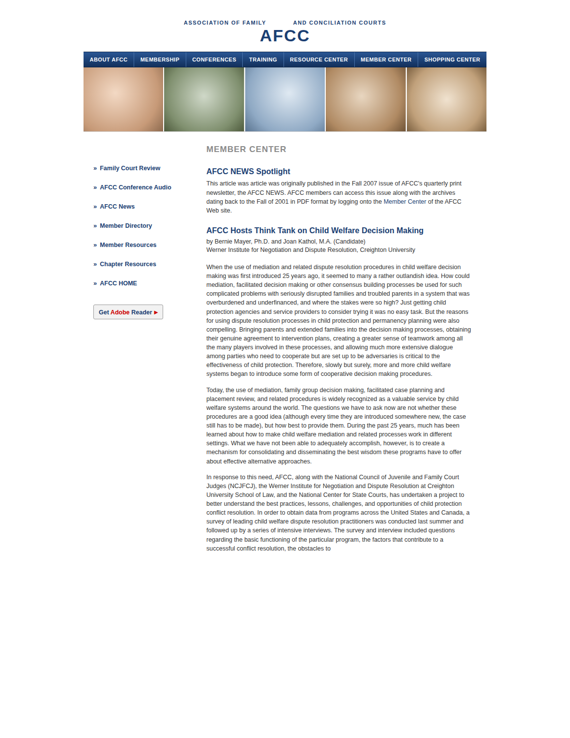ASSOCIATION OF FAMILY AND CONCILIATION COURTS
AFCC
ABOUT AFCC
MEMBERSHIP
CONFERENCES
TRAINING
RESOURCE CENTER
MEMBER CENTER
SHOPPING CENTER
»Family Court Review
»AFCC Conference Audio
»AFCC News
»Member Directory
»Member Resources
»Chapter Resources
»AFCC HOME
Get Adobe Reader▸
MEMBER CENTER
AFCC NEWS Spotlight
This article was article was originally published in the Fall 2007 issue of AFCC's quarterly print newsletter, the AFCC NEWS. AFCC members can access this issue along with the archives dating back to the Fall of 2001 in PDF format by logging onto the Member Center of the AFCC Web site.
AFCC Hosts Think Tank on Child Welfare Decision Making
by Bernie Mayer, Ph.D. and Joan Kathol, M.A. (Candidate)
Werner Institute for Negotiation and Dispute Resolution, Creighton University
When the use of mediation and related dispute resolution procedures in child welfare decision making was first introduced 25 years ago, it seemed to many a rather outlandish idea. How could mediation, facilitated decision making or other consensus building processes be used for such complicated problems with seriously disrupted families and troubled parents in a system that was overburdened and underfinanced, and where the stakes were so high? Just getting child protection agencies and service providers to consider trying it was no easy task. But the reasons for using dispute resolution processes in child protection and permanency planning were also compelling. Bringing parents and extended families into the decision making processes, obtaining their genuine agreement to intervention plans, creating a greater sense of teamwork among all the many players involved in these processes, and allowing much more extensive dialogue among parties who need to cooperate but are set up to be adversaries is critical to the effectiveness of child protection. Therefore, slowly but surely, more and more child welfare systems began to introduce some form of cooperative decision making procedures.
Today, the use of mediation, family group decision making, facilitated case planning and placement review, and related procedures is widely recognized as a valuable service by child welfare systems around the world. The questions we have to ask now are not whether these procedures are a good idea (although every time they are introduced somewhere new, the case still has to be made), but how best to provide them. During the past 25 years, much has been learned about how to make child welfare mediation and related processes work in different settings. What we have not been able to adequately accomplish, however, is to create a mechanism for consolidating and disseminating the best wisdom these programs have to offer about effective alternative approaches.
In response to this need, AFCC, along with the National Council of Juvenile and Family Court Judges (NCJFCJ), the Werner Institute for Negotiation and Dispute Resolution at Creighton University School of Law, and the National Center for State Courts, has undertaken a project to better understand the best practices, lessons, challenges, and opportunities of child protection conflict resolution. In order to obtain data from programs across the United States and Canada, a survey of leading child welfare dispute resolution practitioners was conducted last summer and followed up by a series of intensive interviews. The survey and interview included questions regarding the basic functioning of the particular program, the factors that contribute to a successful conflict resolution, the obstacles to